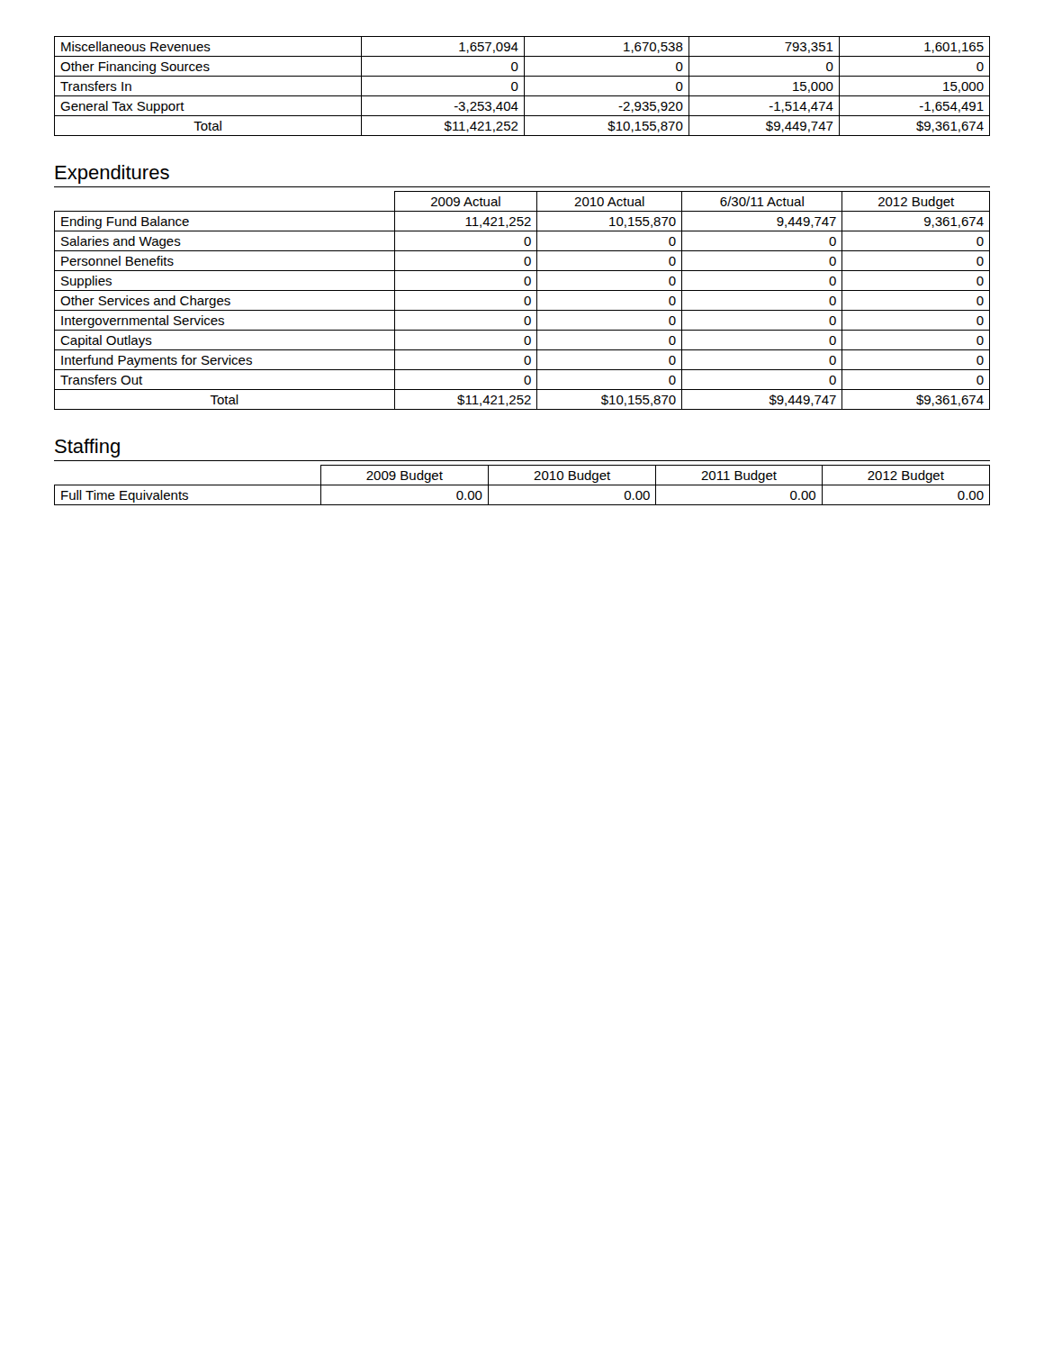| Miscellaneous Revenues | 1,657,094 | 1,670,538 | 793,351 | 1,601,165 |
| Other Financing Sources | 0 | 0 | 0 | 0 |
| Transfers In | 0 | 0 | 15,000 | 15,000 |
| General Tax Support | -3,253,404 | -2,935,920 | -1,514,474 | -1,654,491 |
| Total | $11,421,252 | $10,155,870 | $9,449,747 | $9,361,674 |
Expenditures
| | 2009 Actual | 2010 Actual | 6/30/11 Actual | 2012 Budget |
| --- | --- | --- | --- | --- |
| Ending Fund Balance | 11,421,252 | 10,155,870 | 9,449,747 | 9,361,674 |
| Salaries and Wages | 0 | 0 | 0 | 0 |
| Personnel Benefits | 0 | 0 | 0 | 0 |
| Supplies | 0 | 0 | 0 | 0 |
| Other Services and Charges | 0 | 0 | 0 | 0 |
| Intergovernmental Services | 0 | 0 | 0 | 0 |
| Capital Outlays | 0 | 0 | 0 | 0 |
| Interfund Payments for Services | 0 | 0 | 0 | 0 |
| Transfers Out | 0 | 0 | 0 | 0 |
| Total | $11,421,252 | $10,155,870 | $9,449,747 | $9,361,674 |
Staffing
| | 2009 Budget | 2010 Budget | 2011 Budget | 2012 Budget |
| --- | --- | --- | --- | --- |
| Full Time Equivalents | 0.00 | 0.00 | 0.00 | 0.00 |